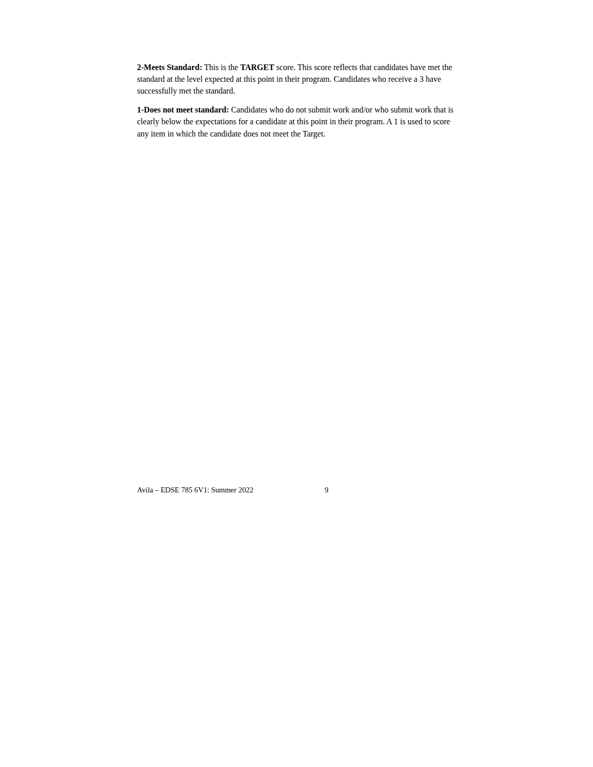2-Meets Standard: This is the TARGET score. This score reflects that candidates have met the standard at the level expected at this point in their program. Candidates who receive a 3 have successfully met the standard.
1-Does not meet standard: Candidates who do not submit work and/or who submit work that is clearly below the expectations for a candidate at this point in their program. A 1 is used to score any item in which the candidate does not meet the Target.
Avila – EDSE 785 6V1: Summer 2022 9